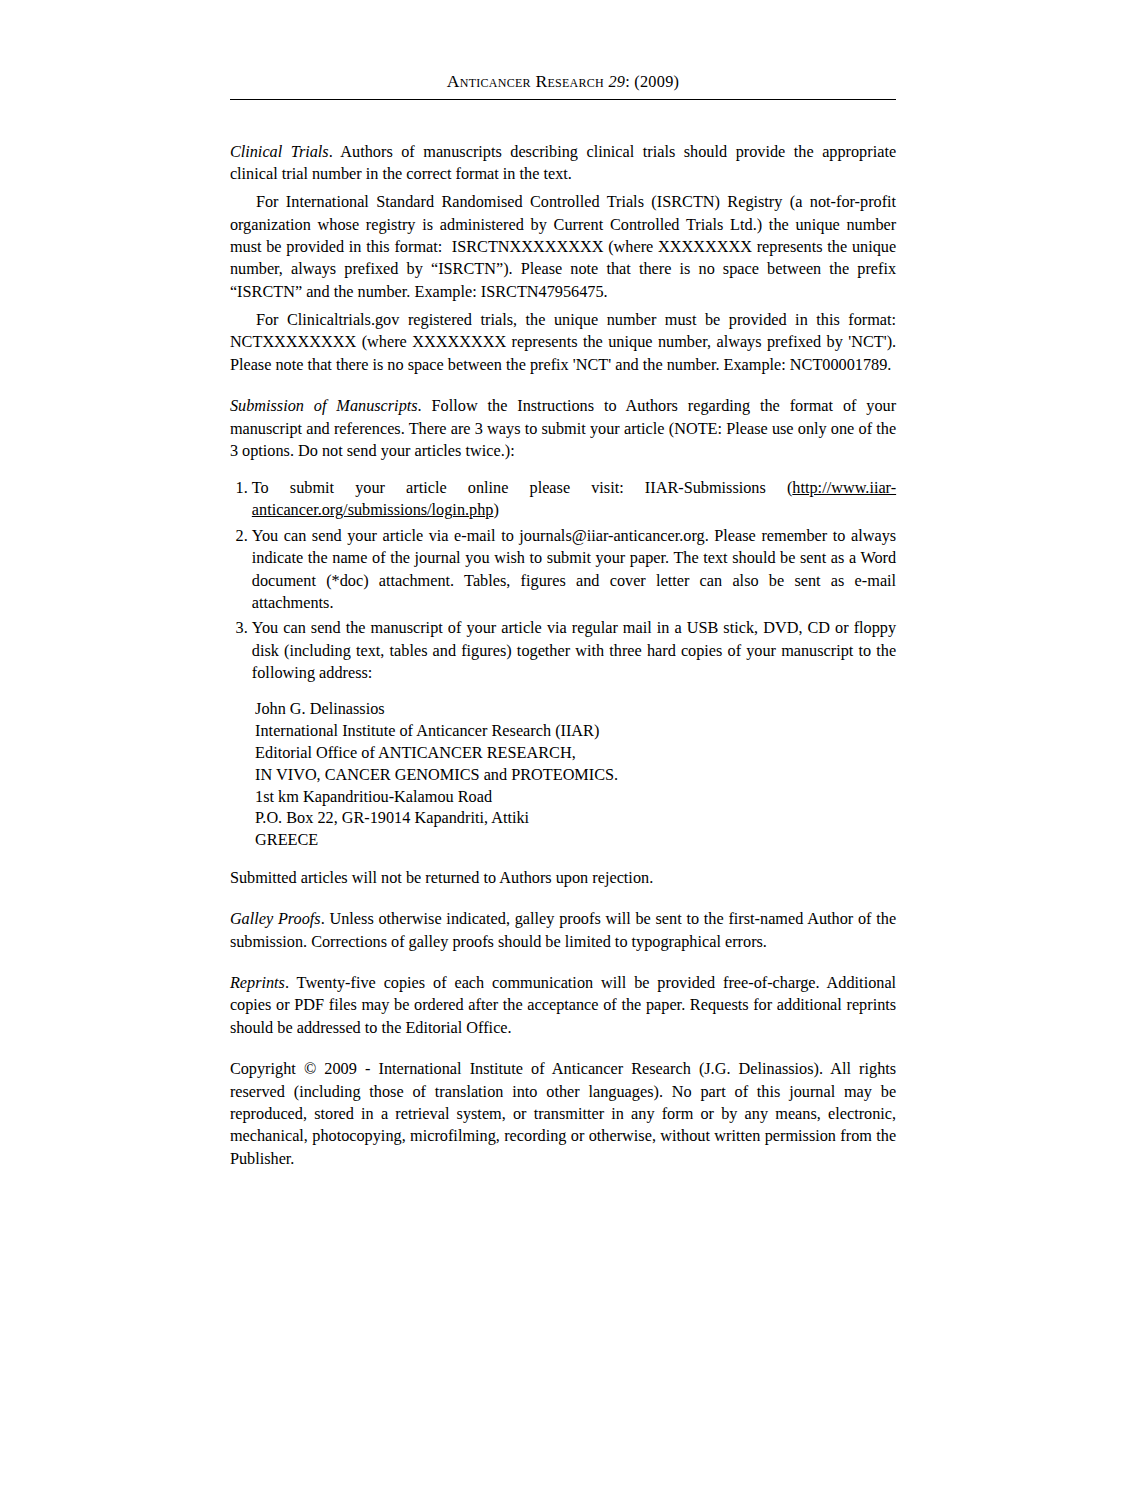Anticancer Research 29: (2009)
Clinical Trials. Authors of manuscripts describing clinical trials should provide the appropriate clinical trial number in the correct format in the text.
For International Standard Randomised Controlled Trials (ISRCTN) Registry (a not-for-profit organization whose registry is administered by Current Controlled Trials Ltd.) the unique number must be provided in this format: ISRCTNXXXXXXXX (where XXXXXXXX represents the unique number, always prefixed by “ISRCTN”). Please note that there is no space between the prefix “ISRCTN” and the number. Example: ISRCTN47956475.
For Clinicaltrials.gov registered trials, the unique number must be provided in this format: NCTXXXXXXXX (where XXXXXXXX represents the unique number, always prefixed by 'NCT'). Please note that there is no space between the prefix 'NCT' and the number. Example: NCT00001789.
Submission of Manuscripts. Follow the Instructions to Authors regarding the format of your manuscript and references. There are 3 ways to submit your article (NOTE: Please use only one of the 3 options. Do not send your articles twice.):
To submit your article online please visit: IIAR-Submissions (http://www.iiar-anticancer.org/submissions/login.php)
You can send your article via e-mail to journals@iiar-anticancer.org. Please remember to always indicate the name of the journal you wish to submit your paper. The text should be sent as a Word document (*doc) attachment. Tables, figures and cover letter can also be sent as e-mail attachments.
You can send the manuscript of your article via regular mail in a USB stick, DVD, CD or floppy disk (including text, tables and figures) together with three hard copies of your manuscript to the following address:
John G. Delinassios
International Institute of Anticancer Research (IIAR)
Editorial Office of ANTICANCER RESEARCH,
IN VIVO, CANCER GENOMICS and PROTEOMICS.
1st km Kapandritiou-Kalamou Road
P.O. Box 22, GR-19014 Kapandriti, Attiki
GREECE
Submitted articles will not be returned to Authors upon rejection.
Galley Proofs. Unless otherwise indicated, galley proofs will be sent to the first-named Author of the submission. Corrections of galley proofs should be limited to typographical errors.
Reprints. Twenty-five copies of each communication will be provided free-of-charge. Additional copies or PDF files may be ordered after the acceptance of the paper. Requests for additional reprints should be addressed to the Editorial Office.
Copyright © 2009 - International Institute of Anticancer Research (J.G. Delinassios). All rights reserved (including those of translation into other languages). No part of this journal may be reproduced, stored in a retrieval system, or transmitter in any form or by any means, electronic, mechanical, photocopying, microfilming, recording or otherwise, without written permission from the Publisher.